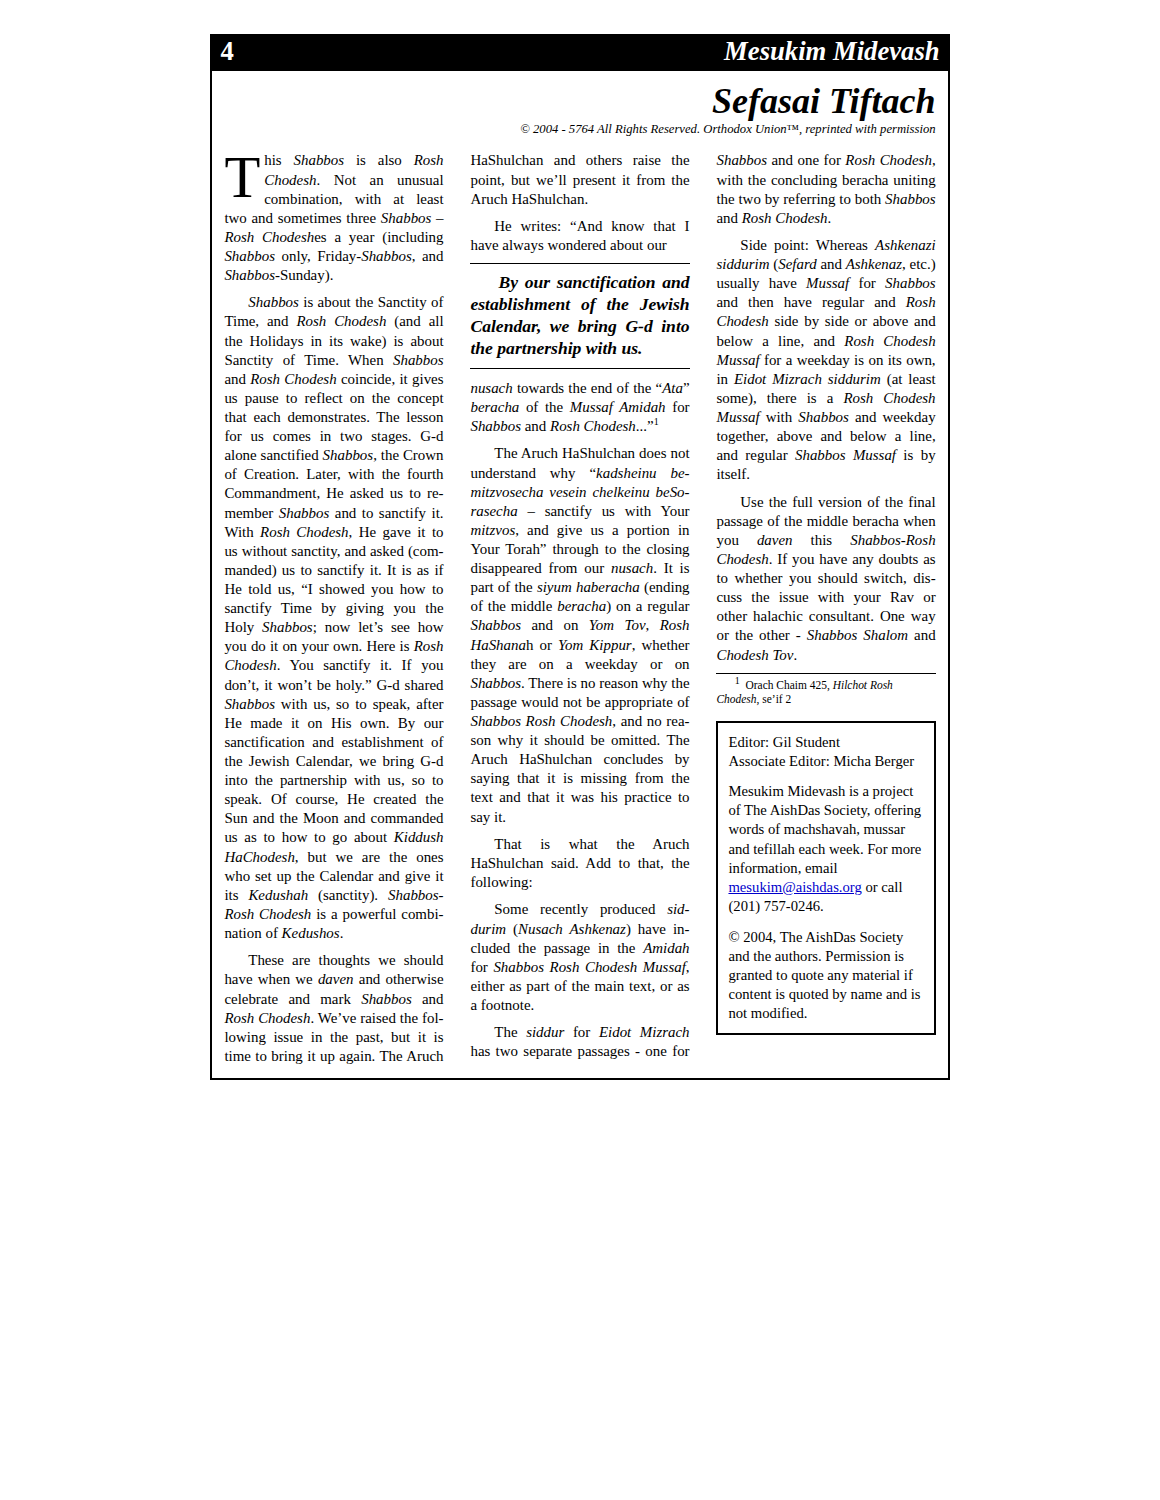4 Mesukim Midevash
Sefasai Tiftach
© 2004 - 5764 All Rights Reserved. Orthodox Union™, reprinted with permission
This Shabbos is also Rosh Chodesh. Not an unusual combination, with at least two and sometimes three Shabbos – Rosh Chodeshes a year (including Shabbos only, Friday-Shabbos, and Shabbos-Sunday).
Shabbos is about the Sanctity of Time, and Rosh Chodesh (and all the Holidays in its wake) is about Sanctity of Time. When Shabbos and Rosh Chodesh coincide, it gives us pause to reflect on the concept that each demonstrates. The lesson for us comes in two stages. G-d alone sanctified Shabbos, the Crown of Creation. Later, with the fourth Commandment, He asked us to remember Shabbos and to sanctify it. With Rosh Chodesh, He gave it to us without sanctity, and asked (commanded) us to sanctify it. It is as if He told us, “I showed you how to sanctify Time by giving you the Holy Shabbos; now let’s see how you do it on your own. Here is Rosh Chodesh. You sanctify it. If you don’t, it won’t be holy.” G-d shared Shabbos with us, so to speak, after He made it on His own. By our sanctification and establishment of the Jewish Calendar, we bring G-d into the partnership with us, so to speak. Of course, He created the Sun and the Moon and commanded us as to how to go about Kiddush HaChodesh, but we are the ones who set up the Calendar and give it its Kedushah (sanctity). Shabbos-Rosh Chodesh is a powerful combination of Kedushos.
These are thoughts we should have when we daven and otherwise celebrate and mark Shabbos and Rosh Chodesh. We’ve raised the following issue in the past, but it is time to bring it up again. The Aruch HaShulchan and others raise the point, but we’ll present it from the Aruch HaShulchan.
He writes: “And know that I have always wondered about our
By our sanctification and establishment of the Jewish Calendar, we bring G-d into the partnership with us.
nusach towards the end of the “Ata” beracha of the Mussaf Amidah for Shabbos and Rosh Chodesh...”1
The Aruch HaShulchan does not understand why “kadsheinu bemitzvosecha vesein chelkeinu beSorasecha – sanctify us with Your mitzvos, and give us a portion in Your Torah” through to the closing disappeared from our nusach. It is part of the siyum haberacha (ending of the middle beracha) on a regular Shabbos and on Yom Tov, Rosh HaShanah or Yom Kippur, whether they are on a weekday or on Shabbos. There is no reason why the passage would not be appropriate of Shabbos Rosh Chodesh, and no reason why it should be omitted. The Aruch HaShulchan concludes by saying that it is missing from the text and that it was his practice to say it.
That is what the Aruch HaShulchan said. Add to that, the following:
Some recently produced siddurim (Nusach Ashkenaz) have included the passage in the Amidah for Shabbos Rosh Chodesh Mussaf, either as part of the main text, or as a footnote.
The siddur for Eidot Mizrach has two separate passages - one for Shabbos and one for Rosh Chodesh, with the concluding beracha uniting the two by referring to both Shabbos and Rosh Chodesh.
Side point: Whereas Ashkenazi siddurim (Sefard and Ashkenaz, etc.) usually have Mussaf for Shabbos and then have regular and Rosh Chodesh side by side or above and below a line, and Rosh Chodesh Mussaf for a weekday is on its own, in Eidot Mizrach siddurim (at least some), there is a Rosh Chodesh Mussaf with Shabbos and weekday together, above and below a line, and regular Shabbos Mussaf is by itself.
Use the full version of the final passage of the middle beracha when you daven this Shabbos-Rosh Chodesh. If you have any doubts as to whether you should switch, discuss the issue with your Rav or other halachic consultant. One way or the other - Shabbos Shalom and Chodesh Tov.
1 Orach Chaim 425, Hilchot Rosh Chodesh, se’if 2
Editor: Gil Student
Associate Editor: Micha Berger
Mesukim Midevash is a project of The AishDas Society, offering words of machshavah, mussar and tefillah each week. For more information, email mesukim@aishdas.org or call (201) 757-0246.
© 2004, The AishDas Society and the authors. Permission is granted to quote any material if content is quoted by name and is not modified.